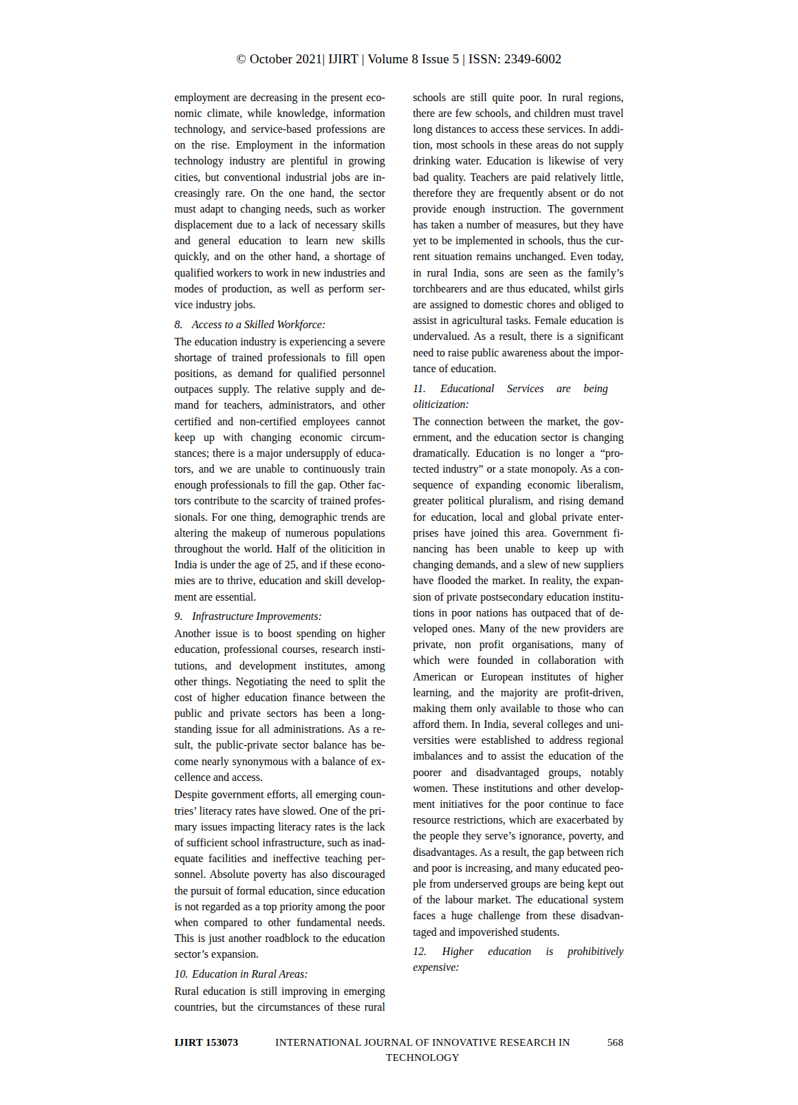© October 2021| IJIRT | Volume 8 Issue 5 | ISSN: 2349-6002
employment are decreasing in the present economic climate, while knowledge, information technology, and service-based professions are on the rise. Employment in the information technology industry are plentiful in growing cities, but conventional industrial jobs are increasingly rare. On the one hand, the sector must adapt to changing needs, such as worker displacement due to a lack of necessary skills and general education to learn new skills quickly, and on the other hand, a shortage of qualified workers to work in new industries and modes of production, as well as perform service industry jobs.
8. Access to a Skilled Workforce:
The education industry is experiencing a severe shortage of trained professionals to fill open positions, as demand for qualified personnel outpaces supply. The relative supply and demand for teachers, administrators, and other certified and non-certified employees cannot keep up with changing economic circumstances; there is a major undersupply of educators, and we are unable to continuously train enough professionals to fill the gap. Other factors contribute to the scarcity of trained professionals. For one thing, demographic trends are altering the makeup of numerous populations throughout the world. Half of the oliticition in India is under the age of 25, and if these economies are to thrive, education and skill development are essential.
9. Infrastructure Improvements:
Another issue is to boost spending on higher education, professional courses, research institutions, and development institutes, among other things. Negotiating the need to split the cost of higher education finance between the public and private sectors has been a long-standing issue for all administrations. As a result, the public-private sector balance has become nearly synonymous with a balance of excellence and access.
Despite government efforts, all emerging countries’ literacy rates have slowed. One of the primary issues impacting literacy rates is the lack of sufficient school infrastructure, such as inadequate facilities and ineffective teaching personnel. Absolute poverty has also discouraged the pursuit of formal education, since education is not regarded as a top priority among the poor when compared to other fundamental needs. This is just another roadblock to the education sector’s expansion.
10. Education in Rural Areas:
Rural education is still improving in emerging countries, but the circumstances of these rural schools are still quite poor. In rural regions, there are few schools, and children must travel long distances to access these services. In addition, most schools in these areas do not supply drinking water. Education is likewise of very bad quality. Teachers are paid relatively little, therefore they are frequently absent or do not provide enough instruction. The government has taken a number of measures, but they have yet to be implemented in schools, thus the current situation remains unchanged. Even today, in rural India, sons are seen as the family’s torchbearers and are thus educated, whilst girls are assigned to domestic chores and obliged to assist in agricultural tasks. Female education is undervalued. As a result, there is a significant need to raise public awareness about the importance of education.
11. Educational Services are being oliticization:
The connection between the market, the government, and the education sector is changing dramatically. Education is no longer a “protected industry” or a state monopoly. As a consequence of expanding economic liberalism, greater political pluralism, and rising demand for education, local and global private enterprises have joined this area. Government financing has been unable to keep up with changing demands, and a slew of new suppliers have flooded the market. In reality, the expansion of private postsecondary education institutions in poor nations has outpaced that of developed ones. Many of the new providers are private, non profit organisations, many of which were founded in collaboration with American or European institutes of higher learning, and the majority are profit-driven, making them only available to those who can afford them. In India, several colleges and universities were established to address regional imbalances and to assist the education of the poorer and disadvantaged groups, notably women. These institutions and other development initiatives for the poor continue to face resource restrictions, which are exacerbated by the people they serve’s ignorance, poverty, and disadvantages. As a result, the gap between rich and poor is increasing, and many educated people from underserved groups are being kept out of the labour market. The educational system faces a huge challenge from these disadvantaged and impoverished students.
12. Higher education is prohibitively expensive:
IJIRT 153073 INTERNATIONAL JOURNAL OF INNOVATIVE RESEARCH IN TECHNOLOGY 568